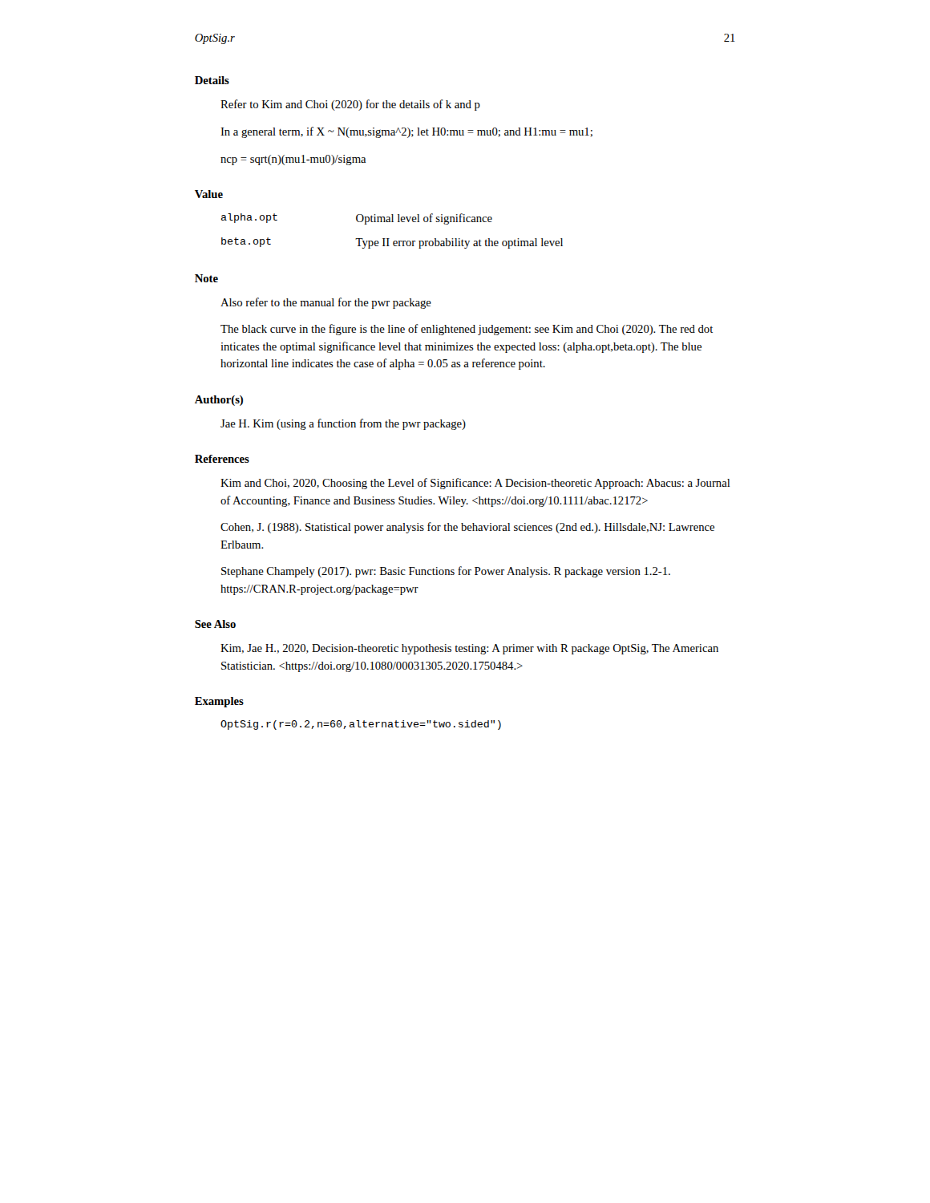OptSig.r 21
Details
Refer to Kim and Choi (2020) for the details of k and p
In a general term, if X ~ N(mu,sigma^2); let H0:mu = mu0; and H1:mu = mu1;
ncp = sqrt(n)(mu1-mu0)/sigma
Value
alpha.opt
Optimal level of significance
beta.opt
Type II error probability at the optimal level
Note
Also refer to the manual for the pwr package
The black curve in the figure is the line of enlightened judgement: see Kim and Choi (2020). The red dot inticates the optimal significance level that minimizes the expected loss: (alpha.opt,beta.opt). The blue horizontal line indicates the case of alpha = 0.05 as a reference point.
Author(s)
Jae H. Kim (using a function from the pwr package)
References
Kim and Choi, 2020, Choosing the Level of Significance: A Decision-theoretic Approach: Abacus: a Journal of Accounting, Finance and Business Studies. Wiley. <https://doi.org/10.1111/abac.12172>
Cohen, J. (1988). Statistical power analysis for the behavioral sciences (2nd ed.). Hillsdale,NJ: Lawrence Erlbaum.
Stephane Champely (2017). pwr: Basic Functions for Power Analysis. R package version 1.2-1. https://CRAN.R-project.org/package=pwr
See Also
Kim, Jae H., 2020, Decision-theoretic hypothesis testing: A primer with R package OptSig, The American Statistician. <https://doi.org/10.1080/00031305.2020.1750484.>
Examples
OptSig.r(r=0.2,n=60,alternative="two.sided")